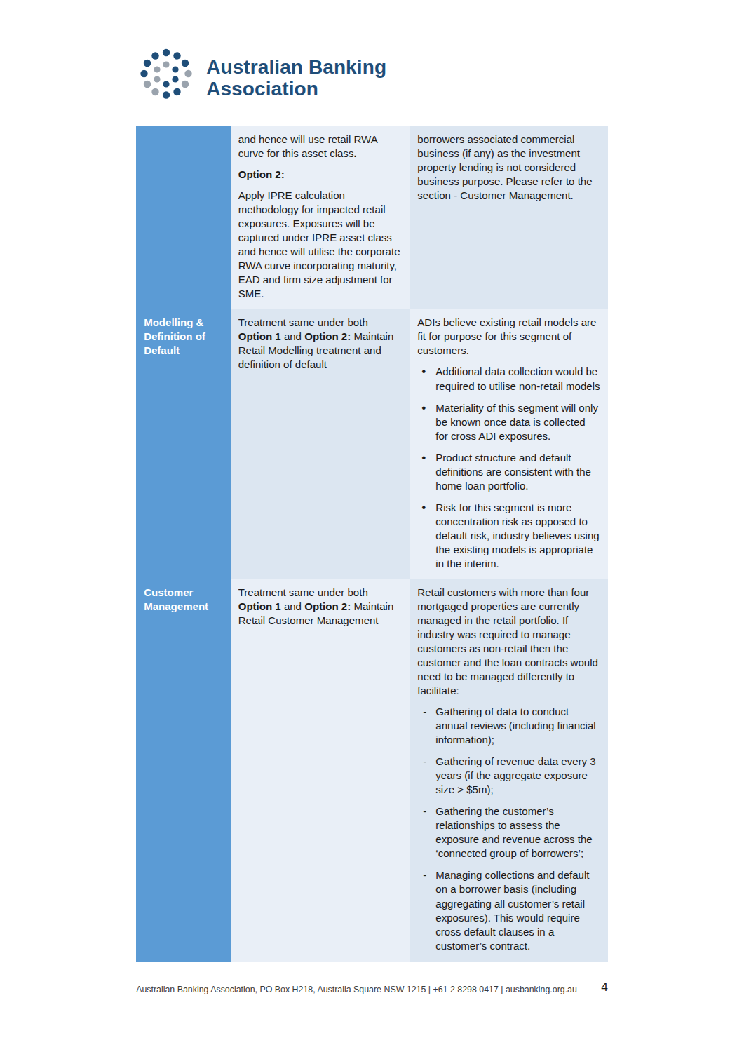Australian Banking
Association
| | and hence will use retail RWA curve for this asset class . Option 2: Apply IPRE calculation methodology for impacted retail exposures. Exposures will be captured under IPRE asset class and hence will utilise the corporate RWA curve incorporating maturity, EAD and firm size adjustment for SME. | borrowers associated commercial business (if any) as the investment property lending is not considered business purpose. Please refer to the section - Customer Management. |
| Modelling & Definition of Default | Treatment same under both Option 1 and Option 2: Maintain Retail Modelling treatment and definition of default | ADIs believe existing retail models are fit for purpose for this segment of customers. Additional data collection would be required to utilise non-retail models Materiality of this segment will only be known once data is collected for cross ADI exposures. Product structure and default definitions are consistent with the home loan portfolio. Risk for this segment is more concentration risk as opposed to default risk, industry believes using the existing models is appropriate in the interim. |
| Customer Management | Treatment same under both Option 1 and Option 2: Maintain Retail Customer Management | Retail customers with more than four mortgaged properties are currently managed in the retail portfolio. If industry was required to manage customers as non-retail then the customer and the loan contracts would need to be managed differently to facilitate: Gathering of data to conduct annual reviews (including financial information); Gathering of revenue data every 3 years (if the aggregate exposure size > $5m); Gathering the customer’s relationships to assess the exposure and revenue across the ‘connected group of borrowers’; Managing collections and default on a borrower basis (including aggregating all customer’s retail exposures). This would require cross default clauses in a customer’s contract. |
Australian Banking Association, PO Box H218, Australia Square NSW 1215 | +61 2 8298 0417 | ausbanking.org.au
4